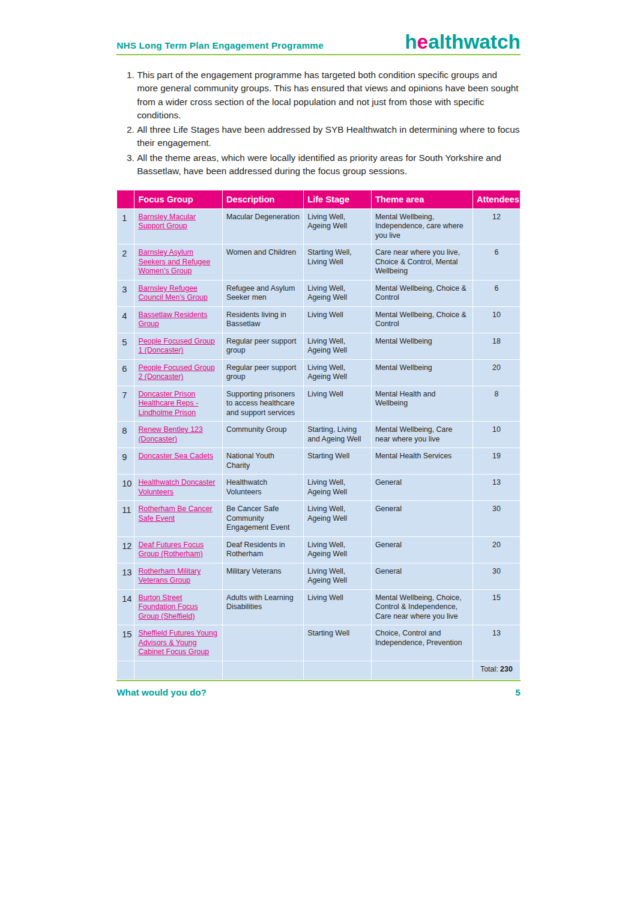NHS Long Term Plan Engagement Programme
healthwatch
This part of the engagement programme has targeted both condition specific groups and more general community groups. This has ensured that views and opinions have been sought from a wider cross section of the local population and not just from those with specific conditions.
All three Life Stages have been addressed by SYB Healthwatch in determining where to focus their engagement.
All the theme areas, which were locally identified as priority areas for South Yorkshire and Bassetlaw, have been addressed during the focus group sessions.
| | Focus Group | Description | Life Stage | Theme area | Attendees |
| --- | --- | --- | --- | --- | --- |
| 1 | Barnsley Macular Support Group | Macular Degeneration | Living Well, Ageing Well | Mental Wellbeing, Independence, care where you live | 12 |
| 2 | Barnsley Asylum Seekers and Refugee Women’s Group | Women and Children | Starting Well, Living Well | Care near where you live, Choice & Control, Mental Wellbeing | 6 |
| 3 | Barnsley Refugee Council Men’s Group | Refugee and Asylum Seeker men | Living Well, Ageing Well | Mental Wellbeing, Choice & Control | 6 |
| 4 | Bassetlaw Residents Group | Residents living in Bassetlaw | Living Well | Mental Wellbeing, Choice & Control | 10 |
| 5 | People Focused Group 1 (Doncaster) | Regular peer support group | Living Well, Ageing Well | Mental Wellbeing | 18 |
| 6 | People Focused Group 2 (Doncaster) | Regular peer support group | Living Well, Ageing Well | Mental Wellbeing | 20 |
| 7 | Doncaster Prison Healthcare Reps - Lindholme Prison | Supporting prisoners to access healthcare and support services | Living Well | Mental Health and Wellbeing | 8 |
| 8 | Renew Bentley 123 (Doncaster) | Community Group | Starting, Living and Ageing Well | Mental Wellbeing, Care near where you live | 10 |
| 9 | Doncaster Sea Cadets | National Youth Charity | Starting Well | Mental Health Services | 19 |
| 10 | Healthwatch Doncaster Volunteers | Healthwatch Volunteers | Living Well, Ageing Well | General | 13 |
| 11 | Rotherham Be Cancer Safe Event | Be Cancer Safe Community Engagement Event | Living Well, Ageing Well | General | 30 |
| 12 | Deaf Futures Focus Group (Rotherham) | Deaf Residents in Rotherham | Living Well, Ageing Well | General | 20 |
| 13 | Rotherham Military Veterans Group | Military Veterans | Living Well, Ageing Well | General | 30 |
| 14 | Burton Street Foundation Focus Group (Sheffield) | Adults with Learning Disabilities | Living Well | Mental Wellbeing, Choice, Control & Independence, Care near where you live | 15 |
| 15 | Sheffield Futures Young Advisors & Young Cabinet Focus Group | | Starting Well | Choice, Control and Independence, Prevention | 13 |
| | | | | | Total: 230 |
What would you do?
5